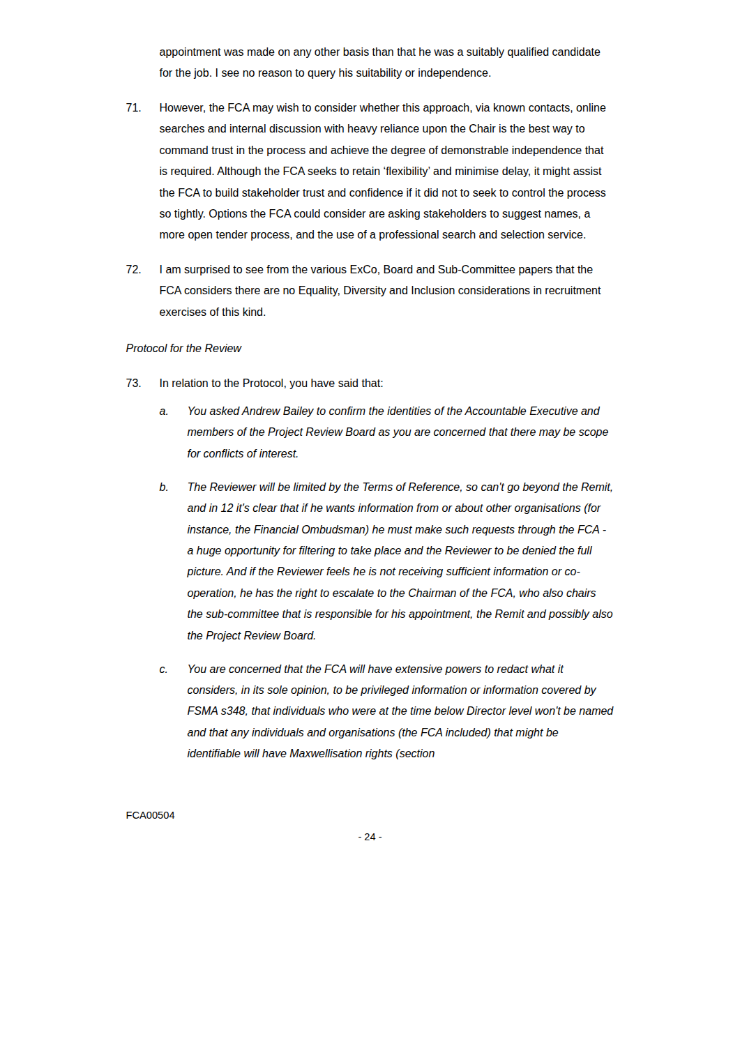appointment was made on any other basis than that he was a suitably qualified candidate for the job. I see no reason to query his suitability or independence.
However, the FCA may wish to consider whether this approach, via known contacts, online searches and internal discussion with heavy reliance upon the Chair is the best way to command trust in the process and achieve the degree of demonstrable independence that is required. Although the FCA seeks to retain ‘flexibility’ and minimise delay, it might assist the FCA to build stakeholder trust and confidence if it did not to seek to control the process so tightly. Options the FCA could consider are asking stakeholders to suggest names, a more open tender process, and the use of a professional search and selection service.
I am surprised to see from the various ExCo, Board and Sub-Committee papers that the FCA considers there are no Equality, Diversity and Inclusion considerations in recruitment exercises of this kind.
Protocol for the Review
In relation to the Protocol, you have said that:
You asked Andrew Bailey to confirm the identities of the Accountable Executive and members of the Project Review Board as you are concerned that there may be scope for conflicts of interest.
The Reviewer will be limited by the Terms of Reference, so can't go beyond the Remit, and in 12 it's clear that if he wants information from or about other organisations (for instance, the Financial Ombudsman) he must make such requests through the FCA - a huge opportunity for filtering to take place and the Reviewer to be denied the full picture. And if the Reviewer feels he is not receiving sufficient information or co-operation, he has the right to escalate to the Chairman of the FCA, who also chairs the sub-committee that is responsible for his appointment, the Remit and possibly also the Project Review Board.
You are concerned that the FCA will have extensive powers to redact what it considers, in its sole opinion, to be privileged information or information covered by FSMA s348, that individuals who were at the time below Director level won't be named and that any individuals and organisations (the FCA included) that might be identifiable will have Maxwellisation rights (section
FCA00504
- 24 -